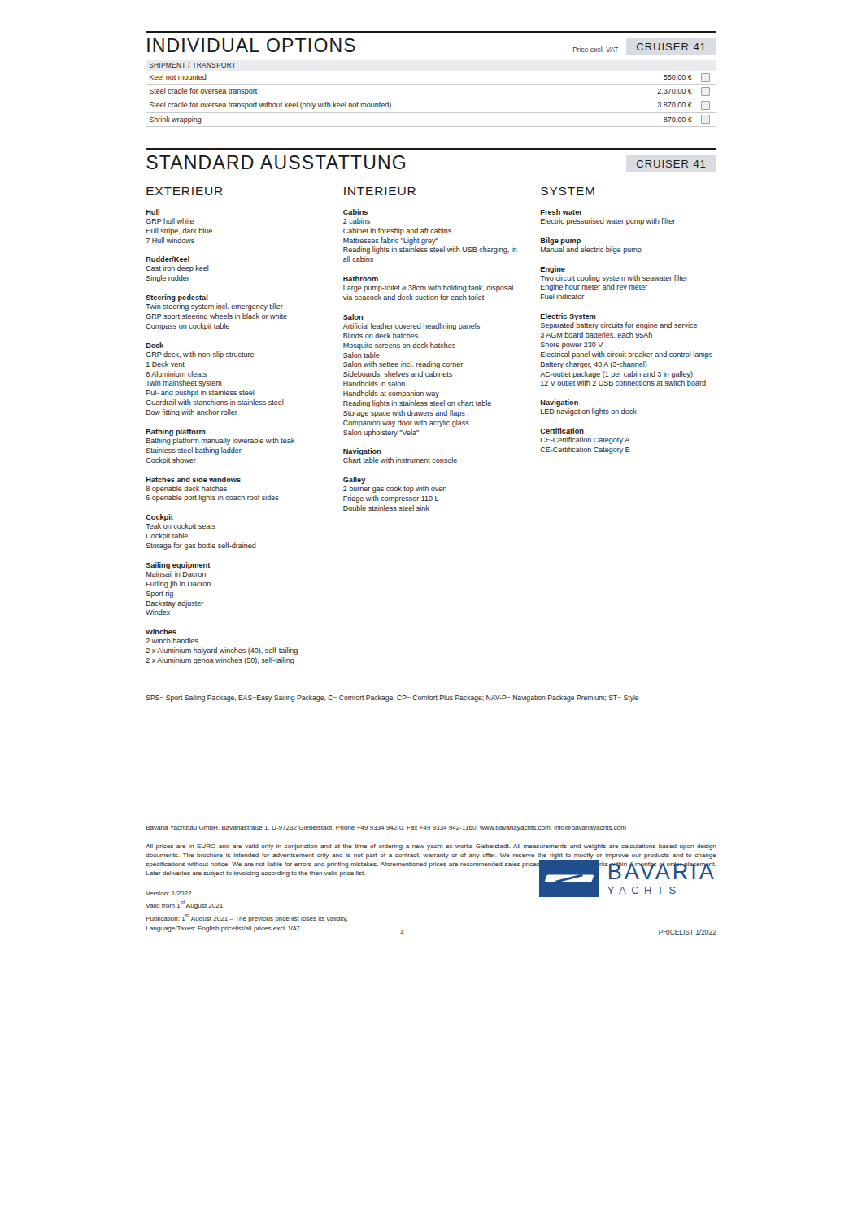INDIVIDUAL OPTIONS
Price excl. VAT CRUISER 41
SHIPMENT / TRANSPORT
| Keel not mounted | 550,00 € | |
| Steel cradle for oversea transport | 2.370,00 € | |
| Steel cradle for oversea transport without keel (only with keel not mounted) | 3.870,00 € | |
| Shrink wrapping | 870,00 € | |
STANDARD AUSSTATTUNG
CRUISER 41
EXTERIEUR
Hull
GRP hull white
Hull stripe, dark blue
7 Hull windows
Rudder/Keel
Cast iron deep keel
Single rudder
Steering pedestal
Twin steering system incl. emergency tiller
GRP sport steering wheels in black or white
Compass on cockpit table
Deck
GRP deck, with non-slip structure
1 Deck vent
6 Aluminium cleats
Twin mainsheet system
Pul- and pushpit in stainless steel
Guardrail with stanchions in stainless steel
Bow fitting with anchor roller
Bathing platform
Bathing platform manually lowerable with teak
Stainless steel bathing ladder
Cockpit shower
Hatches and side windows
8 openable deck hatches
6 openable port lights in coach roof sides
Cockpit
Teak on cockpit seats
Cockpit table
Storage for gas bottle self-drained
Sailing equipment
Mainsail in Dacron
Furling jib in Dacron
Sport rig
Backstay adjuster
Windex
Winches
2 winch handles
2 x Aluminium halyard winches (40), self-tailing
2 x Aluminium genoa winches (50), self-tailing
INTERIEUR
Cabins
2 cabins
Cabinet in foreship and aft cabins
Mattresses fabric "Light grey"
Reading lights in stainless steel with USB charging, in all cabins
Bathroom
Large pump-toilet ⌀ 38cm with holding tank, disposal via seacock and deck suction for each toilet
Salon
Artificial leather covered headlining panels
Blinds on deck hatches
Mosquito screens on deck hatches
Salon table
Salon with settee incl. reading corner
Sideboards, shelves and cabinets
Handholds in salon
Handholds at companion way
Reading lights in stainless steel on chart table
Storage space with drawers and flaps
Companion way door with acrylic glass
Salon upholstery "Vela"
Navigation
Chart table with instrument console
Galley
2 burner gas cook top with oven
Fridge with compressor 110 L
Double stainless steel sink
SYSTEM
Fresh water
Electric pressurised water pump with filter
Bilge pump
Manual and electric bilge pump
Engine
Two circuit cooling system with seawater filter
Engine hour meter and rev meter
Fuel indicator
Electric System
Separated battery circuits for engine and service
3 AGM board batteries, each 95Ah
Shore power 230 V
Electrical panel with circuit breaker and control lamps
Battery charger, 40 A (3-channel)
AC-outlet package (1 per cabin and 3 in galley)
12 V outlet with 2 USB connections at switch board
Navigation
LED navigation lights on deck
Certification
CE-Certification Category A
CE-Certification Category B
SPS= Sport Sailing Package, EAS=Easy Sailing Package, C= Comfort Package, CP= Comfort Plus Package; NAV-P= Navigation Package Premium; ST= Style
Bavaria Yachtbau GmbH, Bavariastraße 1, D-97232 Giebelstadt, Phone +49 9334 942-0, Fax +49 9334 942-1160, www.bavariayachts.com, info@bavariayachts.com
All prices are in EURO and are valid only in conjunction and at the time of ordering a new yacht ex works Giebelstadt. All measurements and weights are calculations based upon design documents. The brochure is intended for advertisement only and is not part of a contract, warranty or of any offer. We reserve the right to modify or improve our products and to change specifications without notice. We are not liable for errors and printing mistakes. Aforementioned prices are recommended sales prices for deliveries ex works within 4 months of order placement. Later deliveries are subject to invoicing according to the then valid price list.
Version: 1/2022
Valid from 1st August 2021
Publication: 1st August 2021 – The previous price list loses its validity.
Language/Taxes: English pricelist/all prices excl. VAT
BAVARIA
YACHTS
4 PRICELIST 1/2022